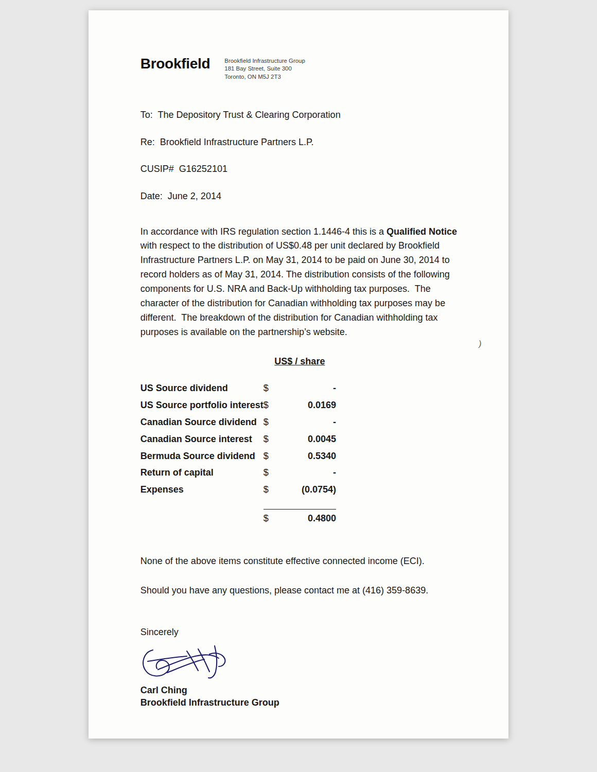Brookfield
Brookfield Infrastructure Group
181 Bay Street, Suite 300
Toronto, ON M5J 2T3
To: The Depository Trust & Clearing Corporation
Re: Brookfield Infrastructure Partners L.P.
CUSIP# G16252101
Date: June 2, 2014
In accordance with IRS regulation section 1.1446-4 this is a Qualified Notice with respect to the distribution of US$0.48 per unit declared by Brookfield Infrastructure Partners L.P. on May 31, 2014 to be paid on June 30, 2014 to record holders as of May 31, 2014. The distribution consists of the following components for U.S. NRA and Back-Up withholding tax purposes. The character of the distribution for Canadian withholding tax purposes may be different. The breakdown of the distribution for Canadian withholding tax purposes is available on the partnership’s website.
| | US$ / share |
| US Source dividend | $ | - |
| US Source portfolio interest | $ | 0.0169 |
| Canadian Source dividend | $ | - |
| Canadian Source interest | $ | 0.0045 |
| Bermuda Source dividend | $ | 0.5340 |
| Return of capital | $ | - |
| Expenses | $ | (0.0754) |
| | $ | 0.4800 |
None of the above items constitute effective connected income (ECI).
Should you have any questions, please contact me at (416) 359-8639.
Sincerely
Carl Ching
Brookfield Infrastructure Group
)